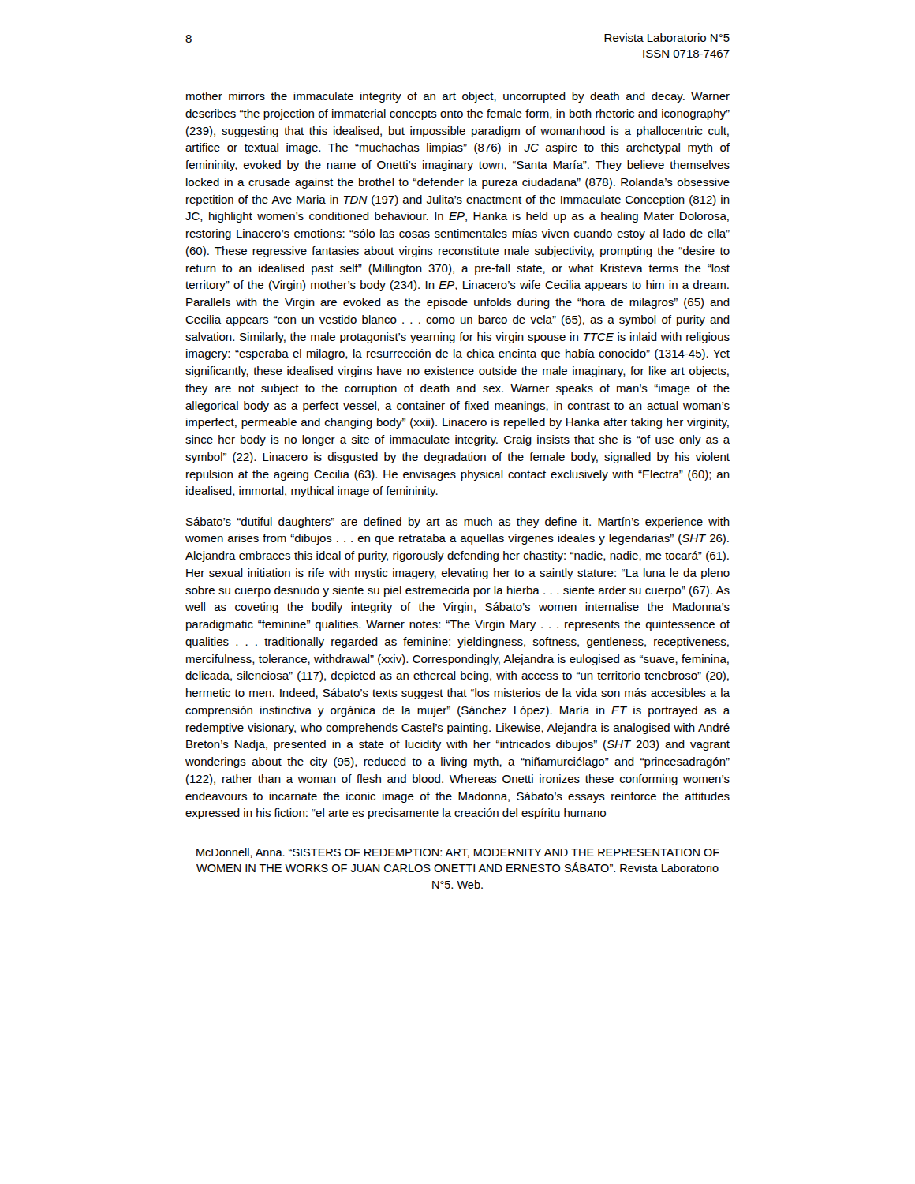8
Revista Laboratorio N°5
ISSN 0718-7467
mother mirrors the immaculate integrity of an art object, uncorrupted by death and decay. Warner describes “the projection of immaterial concepts onto the female form, in both rhetoric and iconography” (239), suggesting that this idealised, but impossible paradigm of womanhood is a phallocentric cult, artifice or textual image. The “muchachas limpias” (876) in JC aspire to this archetypal myth of femininity, evoked by the name of Onetti’s imaginary town, “Santa María”. They believe themselves locked in a crusade against the brothel to “defender la pureza ciudadana” (878). Rolanda’s obsessive repetition of the Ave Maria in TDN (197) and Julita’s enactment of the Immaculate Conception (812) in JC, highlight women’s conditioned behaviour. In EP, Hanka is held up as a healing Mater Dolorosa, restoring Linacero’s emotions: “sólo las cosas sentimentales mías viven cuando estoy al lado de ella” (60). These regressive fantasies about virgins reconstitute male subjectivity, prompting the “desire to return to an idealised past self” (Millington 370), a pre-fall state, or what Kristeva terms the “lost territory” of the (Virgin) mother’s body (234). In EP, Linacero’s wife Cecilia appears to him in a dream. Parallels with the Virgin are evoked as the episode unfolds during the “hora de milagros” (65) and Cecilia appears “con un vestido blanco . . . como un barco de vela” (65), as a symbol of purity and salvation. Similarly, the male protagonist’s yearning for his virgin spouse in TTCE is inlaid with religious imagery: “esperaba el milagro, la resurrección de la chica encinta que había conocido” (1314-45). Yet significantly, these idealised virgins have no existence outside the male imaginary, for like art objects, they are not subject to the corruption of death and sex. Warner speaks of man’s “image of the allegorical body as a perfect vessel, a container of fixed meanings, in contrast to an actual woman’s imperfect, permeable and changing body” (xxii). Linacero is repelled by Hanka after taking her virginity, since her body is no longer a site of immaculate integrity. Craig insists that she is “of use only as a symbol” (22). Linacero is disgusted by the degradation of the female body, signalled by his violent repulsion at the ageing Cecilia (63). He envisages physical contact exclusively with “Electra” (60); an idealised, immortal, mythical image of femininity.
Sábato’s “dutiful daughters” are defined by art as much as they define it. Martín’s experience with women arises from “dibujos . . . en que retrataba a aquellas vírgenes ideales y legendarias” (SHT 26). Alejandra embraces this ideal of purity, rigorously defending her chastity: “nadie, nadie, me tocará” (61). Her sexual initiation is rife with mystic imagery, elevating her to a saintly stature: “La luna le da pleno sobre su cuerpo desnudo y siente su piel estremecida por la hierba . . . siente arder su cuerpo” (67). As well as coveting the bodily integrity of the Virgin, Sábato’s women internalise the Madonna’s paradigmatic “feminine” qualities. Warner notes: “The Virgin Mary . . . represents the quintessence of qualities . . . traditionally regarded as feminine: yieldingness, softness, gentleness, receptiveness, mercifulness, tolerance, withdrawal” (xxiv). Correspondingly, Alejandra is eulogised as “suave, feminina, delicada, silenciosa” (117), depicted as an ethereal being, with access to “un territorio tenebroso” (20), hermetic to men. Indeed, Sábato’s texts suggest that “los misterios de la vida son más accesibles a la comprensión instinctiva y orgánica de la mujer” (Sánchez López). María in ET is portrayed as a redemptive visionary, who comprehends Castel’s painting. Likewise, Alejandra is analogised with André Breton’s Nadja, presented in a state of lucidity with her “intricados dibujos” (SHT 203) and vagrant wonderings about the city (95), reduced to a living myth, a “niñamurciélago” and “princesadragón” (122), rather than a woman of flesh and blood. Whereas Onetti ironizes these conforming women’s endeavours to incarnate the iconic image of the Madonna, Sábato’s essays reinforce the attitudes expressed in his fiction: “el arte es precisamente la creación del espíritu humano
McDonnell, Anna. “SISTERS OF REDEMPTION: ART, MODERNITY AND THE REPRESENTATION OF WOMEN IN THE WORKS OF JUAN CARLOS ONETTI AND ERNESTO SÁBATO”. Revista Laboratorio N°5. Web.